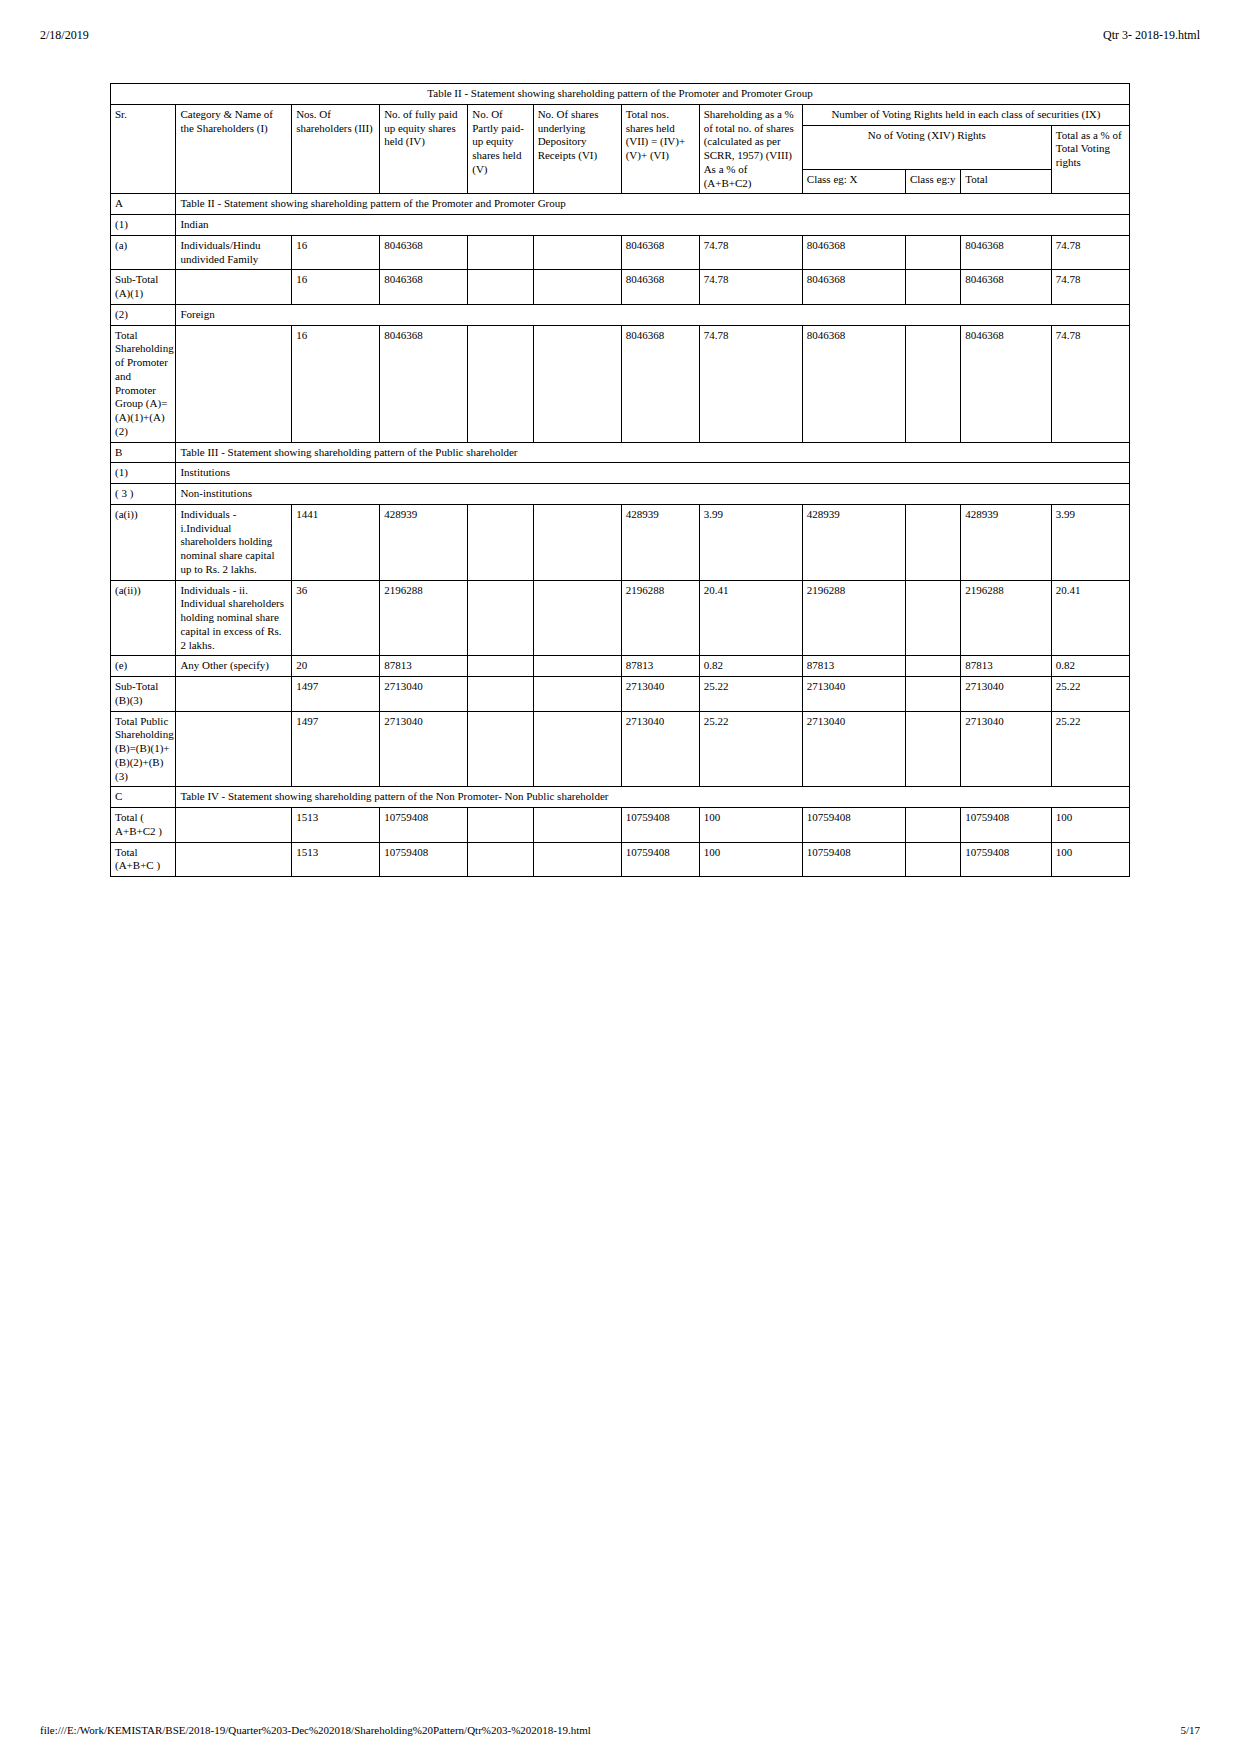2/18/2019
Qtr 3- 2018-19.html
| Table II - Statement showing shareholding pattern of the Promoter and Promoter Group |
| Sr. | Category & Name of the Shareholders (I) | Nos. Of shareholders (III) | No. of fully paid up equity shares held (IV) | No. Of Partly paid-up equity shares held (V) | No. Of shares underlying Depository Receipts (VI) | Total nos. shares held (VII) = (IV)+(V)+ (VI) | Shareholding as a % of total no. of shares (calculated as per SCRR, 1957) (VIII) As a % of (A+B+C2) | Number of Voting Rights held in each class of securities (IX) |
| No of Voting (XIV) Rights | Total as a % of Total Voting rights |
| Class eg: X | Class eg:y | Total |
| A | Table II - Statement showing shareholding pattern of the Promoter and Promoter Group |
| (1) | Indian |
| (a) | Individuals/Hindu undivided Family | 16 | 8046368 | | | 8046368 | 74.78 | 8046368 | | 8046368 | 74.78 |
| Sub-Total (A)(1) | | 16 | 8046368 | | | 8046368 | 74.78 | 8046368 | | 8046368 | 74.78 |
| (2) | Foreign |
| Total Shareholding of Promoter and Promoter Group (A)= (A)(1)+(A)(2) | | 16 | 8046368 | | | 8046368 | 74.78 | 8046368 | | 8046368 | 74.78 |
| B | Table III - Statement showing shareholding pattern of the Public shareholder |
| (1) | Institutions |
| ( 3 ) | Non-institutions |
| (a(i)) | Individuals - i.Individual shareholders holding nominal share capital up to Rs. 2 lakhs. | 1441 | 428939 | | | 428939 | 3.99 | 428939 | | 428939 | 3.99 |
| (a(ii)) | Individuals - ii. Individual shareholders holding nominal share capital in excess of Rs. 2 lakhs. | 36 | 2196288 | | | 2196288 | 20.41 | 2196288 | | 2196288 | 20.41 |
| (e) | Any Other (specify) | 20 | 87813 | | | 87813 | 0.82 | 87813 | | 87813 | 0.82 |
| Sub-Total (B)(3) | | 1497 | 2713040 | | | 2713040 | 25.22 | 2713040 | | 2713040 | 25.22 |
| Total Public Shareholding (B)=(B)(1)+(B)(2)+(B)(3) | | 1497 | 2713040 | | | 2713040 | 25.22 | 2713040 | | 2713040 | 25.22 |
| C | Table IV - Statement showing shareholding pattern of the Non Promoter- Non Public shareholder |
| Total ( A+B+C2 ) | | 1513 | 10759408 | | | 10759408 | 100 | 10759408 | | 10759408 | 100 |
| Total (A+B+C ) | | 1513 | 10759408 | | | 10759408 | 100 | 10759408 | | 10759408 | 100 |
file:///E:/Work/KEMISTAR/BSE/2018-19/Quarter%203-Dec%202018/Shareholding%20Pattern/Qtr%203-%202018-19.html
5/17